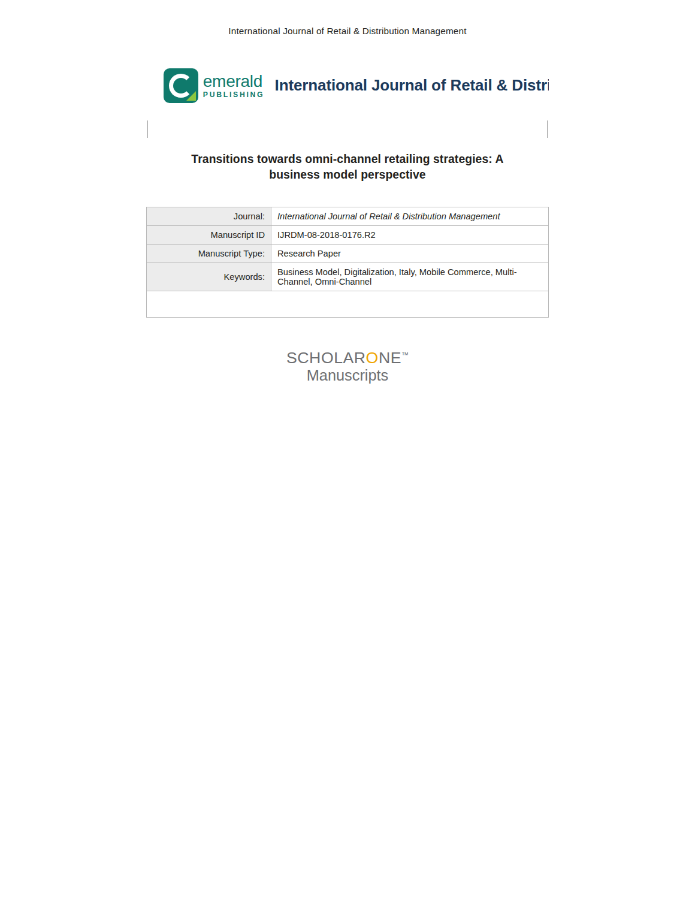International Journal of Retail & Distribution Management
emerald PUBLISHING
International Journal of Retail & Distribution Manag
Transitions towards omni-channel retailing strategies: A
business model perspective
| Journal: | International Journal of Retail & Distribution Management |
| Manuscript ID | IJRDM-08-2018-0176.R2 |
| Manuscript Type: | Research Paper |
| Keywords: | Business Model, Digitalization, Italy, Mobile Commerce, Multi-Channel, Omni-Channel |
SCHOLARONE™
Manuscripts